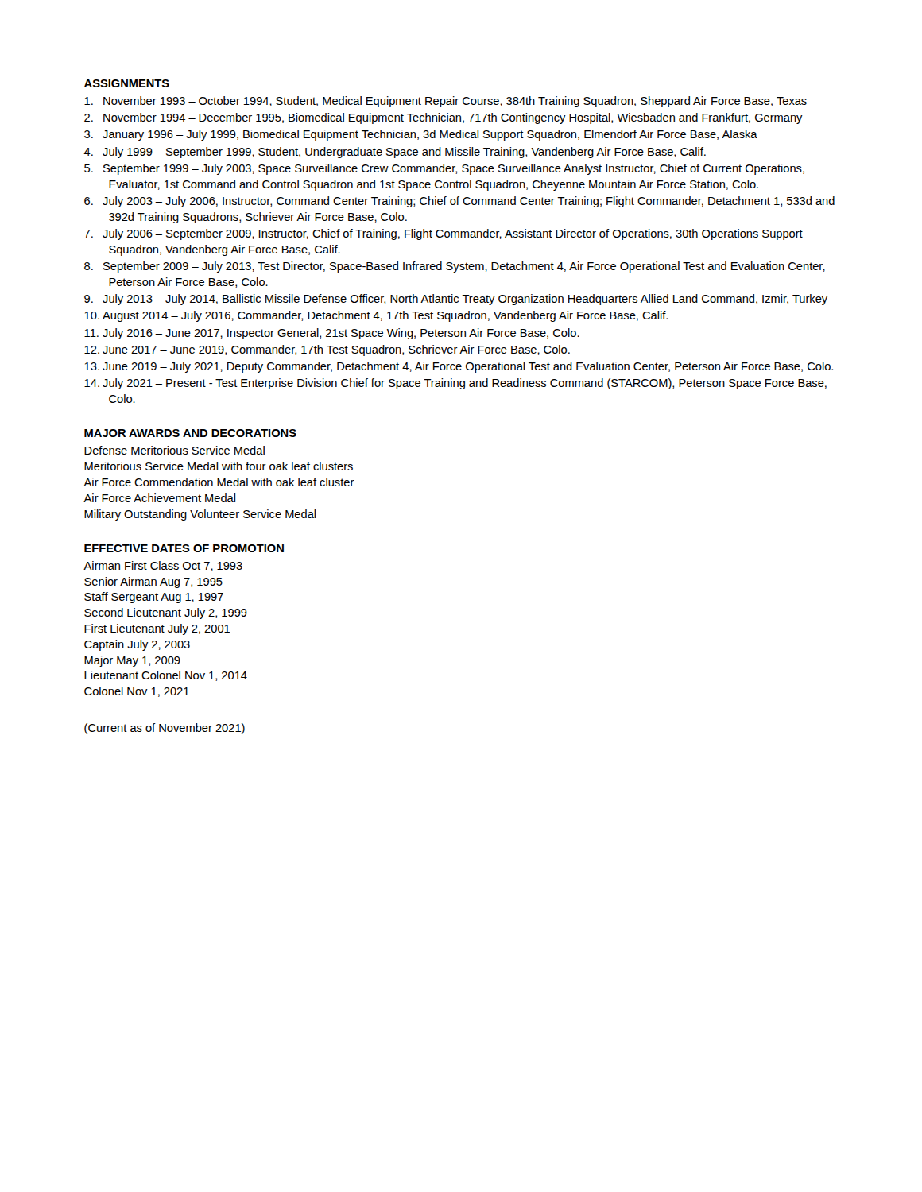Assignments
November 1993 – October 1994, Student, Medical Equipment Repair Course, 384th Training Squadron, Sheppard Air Force Base, Texas
November 1994 – December 1995, Biomedical Equipment Technician, 717th Contingency Hospital, Wiesbaden and Frankfurt, Germany
January 1996 – July 1999, Biomedical Equipment Technician, 3d Medical Support Squadron, Elmendorf Air Force Base, Alaska
July 1999 – September 1999, Student, Undergraduate Space and Missile Training, Vandenberg Air Force Base, Calif.
September 1999 – July 2003, Space Surveillance Crew Commander, Space Surveillance Analyst Instructor, Chief of Current Operations, Evaluator, 1st Command and Control Squadron and 1st Space Control Squadron, Cheyenne Mountain Air Force Station, Colo.
July 2003 – July 2006, Instructor, Command Center Training; Chief of Command Center Training; Flight Commander, Detachment 1, 533d and 392d Training Squadrons, Schriever Air Force Base, Colo.
July 2006 – September 2009, Instructor, Chief of Training, Flight Commander, Assistant Director of Operations, 30th Operations Support Squadron, Vandenberg Air Force Base, Calif.
September 2009 – July 2013, Test Director, Space-Based Infrared System, Detachment 4, Air Force Operational Test and Evaluation Center, Peterson Air Force Base, Colo.
July 2013 – July 2014, Ballistic Missile Defense Officer, North Atlantic Treaty Organization Headquarters Allied Land Command, Izmir, Turkey
August 2014 – July 2016, Commander, Detachment 4, 17th Test Squadron, Vandenberg Air Force Base, Calif.
July 2016 – June 2017, Inspector General, 21st Space Wing, Peterson Air Force Base, Colo.
June 2017 – June 2019, Commander, 17th Test Squadron, Schriever Air Force Base, Colo.
June 2019 – July 2021, Deputy Commander, Detachment 4, Air Force Operational Test and Evaluation Center, Peterson Air Force Base, Colo.
July 2021 – Present - Test Enterprise Division Chief for Space Training and Readiness Command (STARCOM), Peterson Space Force Base, Colo.
Major Awards and Decorations
Defense Meritorious Service Medal
Meritorious Service Medal with four oak leaf clusters
Air Force Commendation Medal with oak leaf cluster
Air Force Achievement Medal
Military Outstanding Volunteer Service Medal
Effective Dates of Promotion
Airman First Class Oct 7, 1993
Senior Airman Aug 7, 1995
Staff Sergeant Aug 1, 1997
Second Lieutenant July 2, 1999
First Lieutenant July 2, 2001
Captain July 2, 2003
Major May 1, 2009
Lieutenant Colonel Nov 1, 2014
Colonel Nov 1, 2021
(Current as of November 2021)